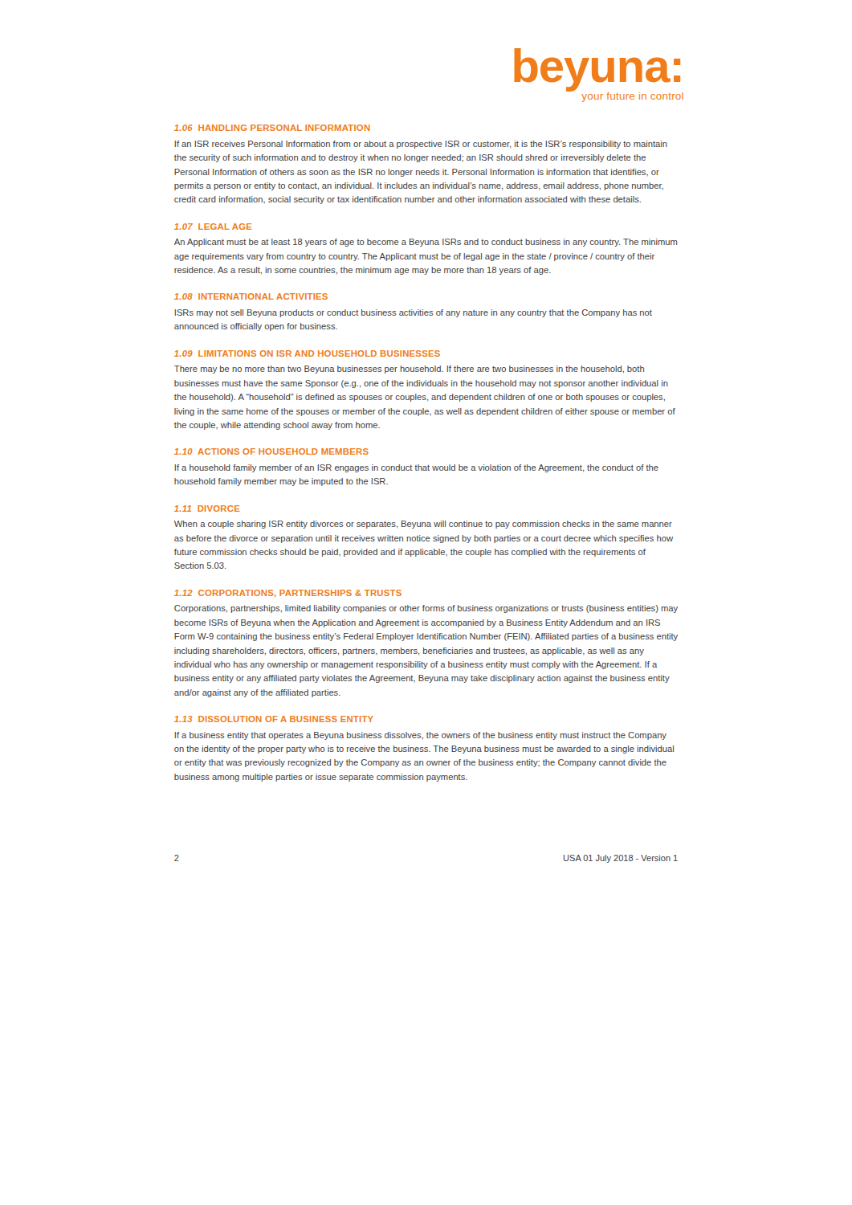beyuna: your future in control
1.06 HANDLING PERSONAL INFORMATION
If an ISR receives Personal Information from or about a prospective ISR or customer, it is the ISR’s responsibility to maintain the security of such information and to destroy it when no longer needed; an ISR should shred or irreversibly delete the Personal Information of others as soon as the ISR no longer needs it. Personal Information is information that identifies, or permits a person or entity to contact, an individual. It includes an individual’s name, address, email address, phone number, credit card information, social security or tax identification number and other information associated with these details.
1.07 LEGAL AGE
An Applicant must be at least 18 years of age to become a Beyuna ISRs and to conduct business in any country. The minimum age requirements vary from country to country. The Applicant must be of legal age in the state / province / country of their residence. As a result, in some countries, the minimum age may be more than 18 years of age.
1.08 INTERNATIONAL ACTIVITIES
ISRs may not sell Beyuna products or conduct business activities of any nature in any country that the Company has not announced is officially open for business.
1.09 LIMITATIONS ON ISR AND HOUSEHOLD BUSINESSES
There may be no more than two Beyuna businesses per household. If there are two businesses in the household, both businesses must have the same Sponsor (e.g., one of the individuals in the household may not sponsor another individual in the household). A “household” is defined as spouses or couples, and dependent children of one or both spouses or couples, living in the same home of the spouses or member of the couple, as well as dependent children of either spouse or member of the couple, while attending school away from home.
1.10 ACTIONS OF HOUSEHOLD MEMBERS
If a household family member of an ISR engages in conduct that would be a violation of the Agreement, the conduct of the household family member may be imputed to the ISR.
1.11 DIVORCE
When a couple sharing ISR entity divorces or separates, Beyuna will continue to pay commission checks in the same manner as before the divorce or separation until it receives written notice signed by both parties or a court decree which specifies how future commission checks should be paid, provided and if applicable, the couple has complied with the requirements of Section 5.03.
1.12 CORPORATIONS, PARTNERSHIPS & TRUSTS
Corporations, partnerships, limited liability companies or other forms of business organizations or trusts (business entities) may become ISRs of Beyuna when the Application and Agreement is accompanied by a Business Entity Addendum and an IRS Form W-9 containing the business entity’s Federal Employer Identification Number (FEIN). Affiliated parties of a business entity including shareholders, directors, officers, partners, members, beneficiaries and trustees, as applicable, as well as any individual who has any ownership or management responsibility of a business entity must comply with the Agreement. If a business entity or any affiliated party violates the Agreement, Beyuna may take disciplinary action against the business entity and/or against any of the affiliated parties.
1.13 DISSOLUTION OF A BUSINESS ENTITY
If a business entity that operates a Beyuna business dissolves, the owners of the business entity must instruct the Company on the identity of the proper party who is to receive the business. The Beyuna business must be awarded to a single individual or entity that was previously recognized by the Company as an owner of the business entity; the Company cannot divide the business among multiple parties or issue separate commission payments.
2 USA 01 July 2018 - Version 1